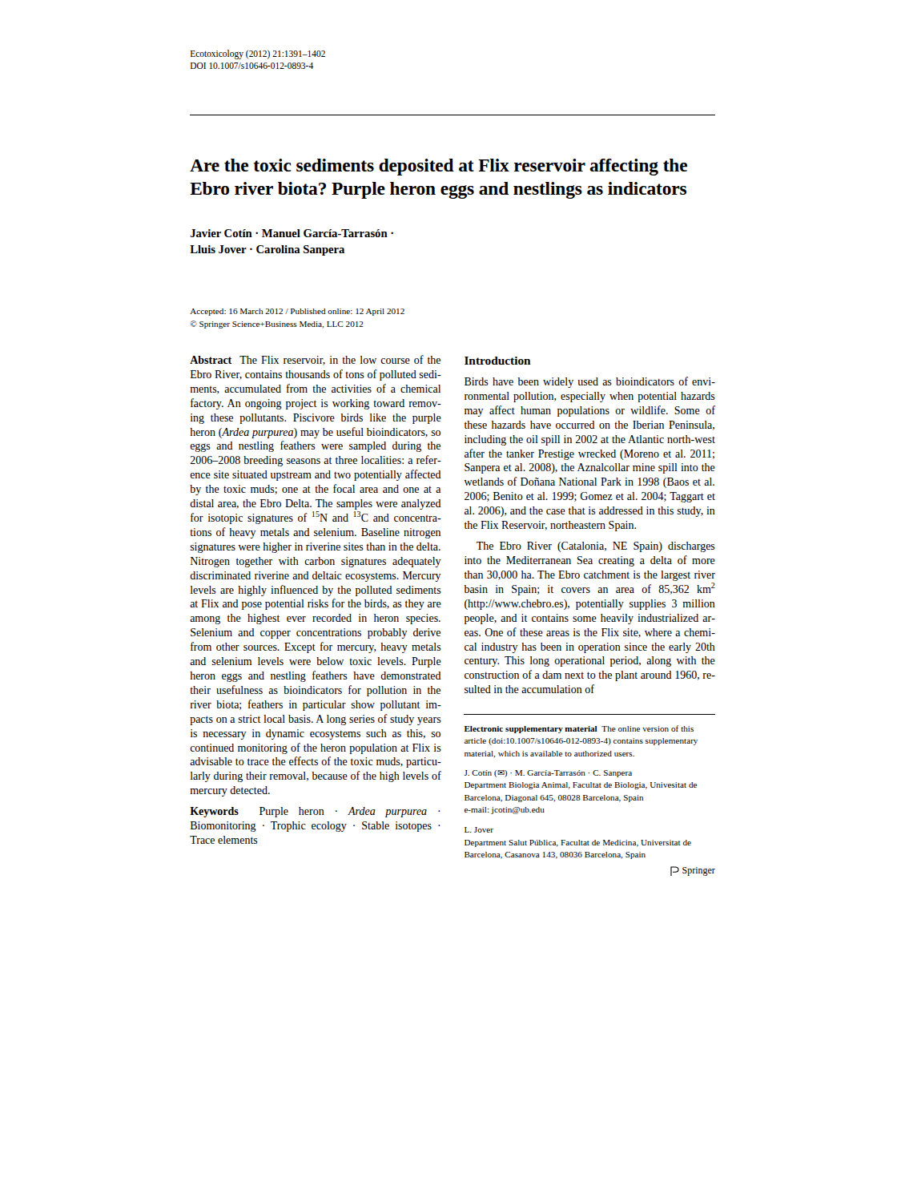Ecotoxicology (2012) 21:1391–1402
DOI 10.1007/s10646-012-0893-4
Are the toxic sediments deposited at Flix reservoir affecting the Ebro river biota? Purple heron eggs and nestlings as indicators
Javier Cotín · Manuel García-Tarrasón ·
Lluis Jover · Carolina Sanpera
Accepted: 16 March 2012 / Published online: 12 April 2012
© Springer Science+Business Media, LLC 2012
Abstract The Flix reservoir, in the low course of the Ebro River, contains thousands of tons of polluted sediments, accumulated from the activities of a chemical factory. An ongoing project is working toward removing these pollutants. Piscivore birds like the purple heron (Ardea purpurea) may be useful bioindicators, so eggs and nestling feathers were sampled during the 2006–2008 breeding seasons at three localities: a reference site situated upstream and two potentially affected by the toxic muds; one at the focal area and one at a distal area, the Ebro Delta. The samples were analyzed for isotopic signatures of 15N and 13C and concentrations of heavy metals and selenium. Baseline nitrogen signatures were higher in riverine sites than in the delta. Nitrogen together with carbon signatures adequately discriminated riverine and deltaic ecosystems. Mercury levels are highly influenced by the polluted sediments at Flix and pose potential risks for the birds, as they are among the highest ever recorded in heron species. Selenium and copper concentrations probably derive from other sources. Except for mercury, heavy metals and selenium levels were below toxic levels. Purple heron eggs and nestling feathers have demonstrated their usefulness as bioindicators for pollution in the river biota; feathers in particular show pollutant impacts on a strict local basis. A long series of study years is necessary in dynamic ecosystems such as this, so continued monitoring of the heron population at Flix is advisable to trace the effects of the toxic muds, particularly during their removal, because of the high levels of mercury detected.
Keywords Purple heron · Ardea purpurea · Biomonitoring · Trophic ecology · Stable isotopes · Trace elements
Introduction
Birds have been widely used as bioindicators of environmental pollution, especially when potential hazards may affect human populations or wildlife. Some of these hazards have occurred on the Iberian Peninsula, including the oil spill in 2002 at the Atlantic north-west after the tanker Prestige wrecked (Moreno et al. 2011; Sanpera et al. 2008), the Aznalcollar mine spill into the wetlands of Doñana National Park in 1998 (Baos et al. 2006; Benito et al. 1999; Gomez et al. 2004; Taggart et al. 2006), and the case that is addressed in this study, in the Flix Reservoir, northeastern Spain.
The Ebro River (Catalonia, NE Spain) discharges into the Mediterranean Sea creating a delta of more than 30,000 ha. The Ebro catchment is the largest river basin in Spain; it covers an area of 85,362 km2 (http://www.chebro.es), potentially supplies 3 million people, and it contains some heavily industrialized areas. One of these areas is the Flix site, where a chemical industry has been in operation since the early 20th century. This long operational period, along with the construction of a dam next to the plant around 1960, resulted in the accumulation of
Electronic supplementary material The online version of this article (doi:10.1007/s10646-012-0893-4) contains supplementary material, which is available to authorized users.
J. Cotín (✉) · M. García-Tarrasón · C. Sanpera
Department Biologia Animal, Facultat de Biologia, Univesitat de Barcelona, Diagonal 645, 08028 Barcelona, Spain
e-mail: jcotin@ub.edu
L. Jover
Department Salut Pública, Facultat de Medicina, Universitat de Barcelona, Casanova 143, 08036 Barcelona, Spain
Springer